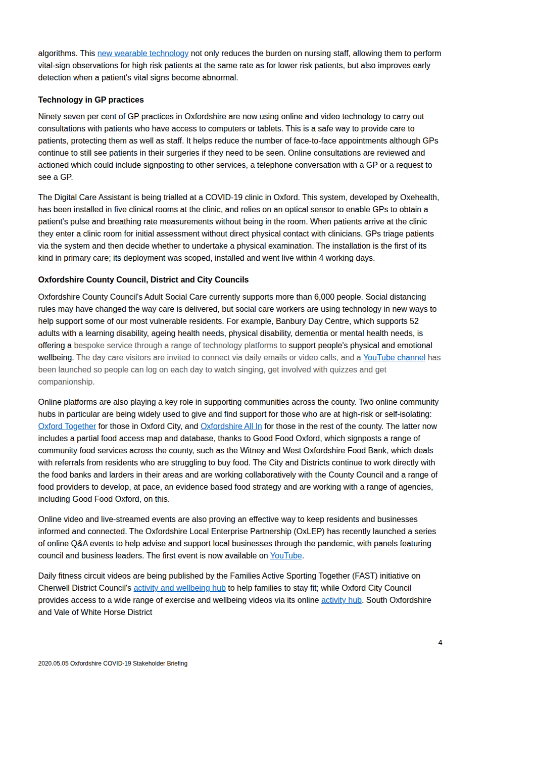algorithms. This new wearable technology not only reduces the burden on nursing staff, allowing them to perform vital-sign observations for high risk patients at the same rate as for lower risk patients, but also improves early detection when a patient's vital signs become abnormal.
Technology in GP practices
Ninety seven per cent of GP practices in Oxfordshire are now using online and video technology to carry out consultations with patients who have access to computers or tablets. This is a safe way to provide care to patients, protecting them as well as staff. It helps reduce the number of face-to-face appointments although GPs continue to still see patients in their surgeries if they need to be seen. Online consultations are reviewed and actioned which could include signposting to other services, a telephone conversation with a GP or a request to see a GP.
The Digital Care Assistant is being trialled at a COVID-19 clinic in Oxford. This system, developed by Oxehealth, has been installed in five clinical rooms at the clinic, and relies on an optical sensor to enable GPs to obtain a patient's pulse and breathing rate measurements without being in the room. When patients arrive at the clinic they enter a clinic room for initial assessment without direct physical contact with clinicians. GPs triage patients via the system and then decide whether to undertake a physical examination. The installation is the first of its kind in primary care; its deployment was scoped, installed and went live within 4 working days.
Oxfordshire County Council, District and City Councils
Oxfordshire County Council's Adult Social Care currently supports more than 6,000 people. Social distancing rules may have changed the way care is delivered, but social care workers are using technology in new ways to help support some of our most vulnerable residents. For example, Banbury Day Centre, which supports 52 adults with a learning disability, ageing health needs, physical disability, dementia or mental health needs, is offering a bespoke service through a range of technology platforms to support people's physical and emotional wellbeing. The day care visitors are invited to connect via daily emails or video calls, and a YouTube channel has been launched so people can log on each day to watch singing, get involved with quizzes and get companionship.
Online platforms are also playing a key role in supporting communities across the county. Two online community hubs in particular are being widely used to give and find support for those who are at high-risk or self-isolating: Oxford Together for those in Oxford City, and Oxfordshire All In for those in the rest of the county. The latter now includes a partial food access map and database, thanks to Good Food Oxford, which signposts a range of community food services across the county, such as the Witney and West Oxfordshire Food Bank, which deals with referrals from residents who are struggling to buy food. The City and Districts continue to work directly with the food banks and larders in their areas and are working collaboratively with the County Council and a range of food providers to develop, at pace, an evidence based food strategy and are working with a range of agencies, including Good Food Oxford, on this.
Online video and live-streamed events are also proving an effective way to keep residents and businesses informed and connected. The Oxfordshire Local Enterprise Partnership (OxLEP) has recently launched a series of online Q&A events to help advise and support local businesses through the pandemic, with panels featuring council and business leaders. The first event is now available on YouTube.
Daily fitness circuit videos are being published by the Families Active Sporting Together (FAST) initiative on Cherwell District Council's activity and wellbeing hub to help families to stay fit; while Oxford City Council provides access to a wide range of exercise and wellbeing videos via its online activity hub. South Oxfordshire and Vale of White Horse District
4
2020.05.05 Oxfordshire COVID-19 Stakeholder Briefing